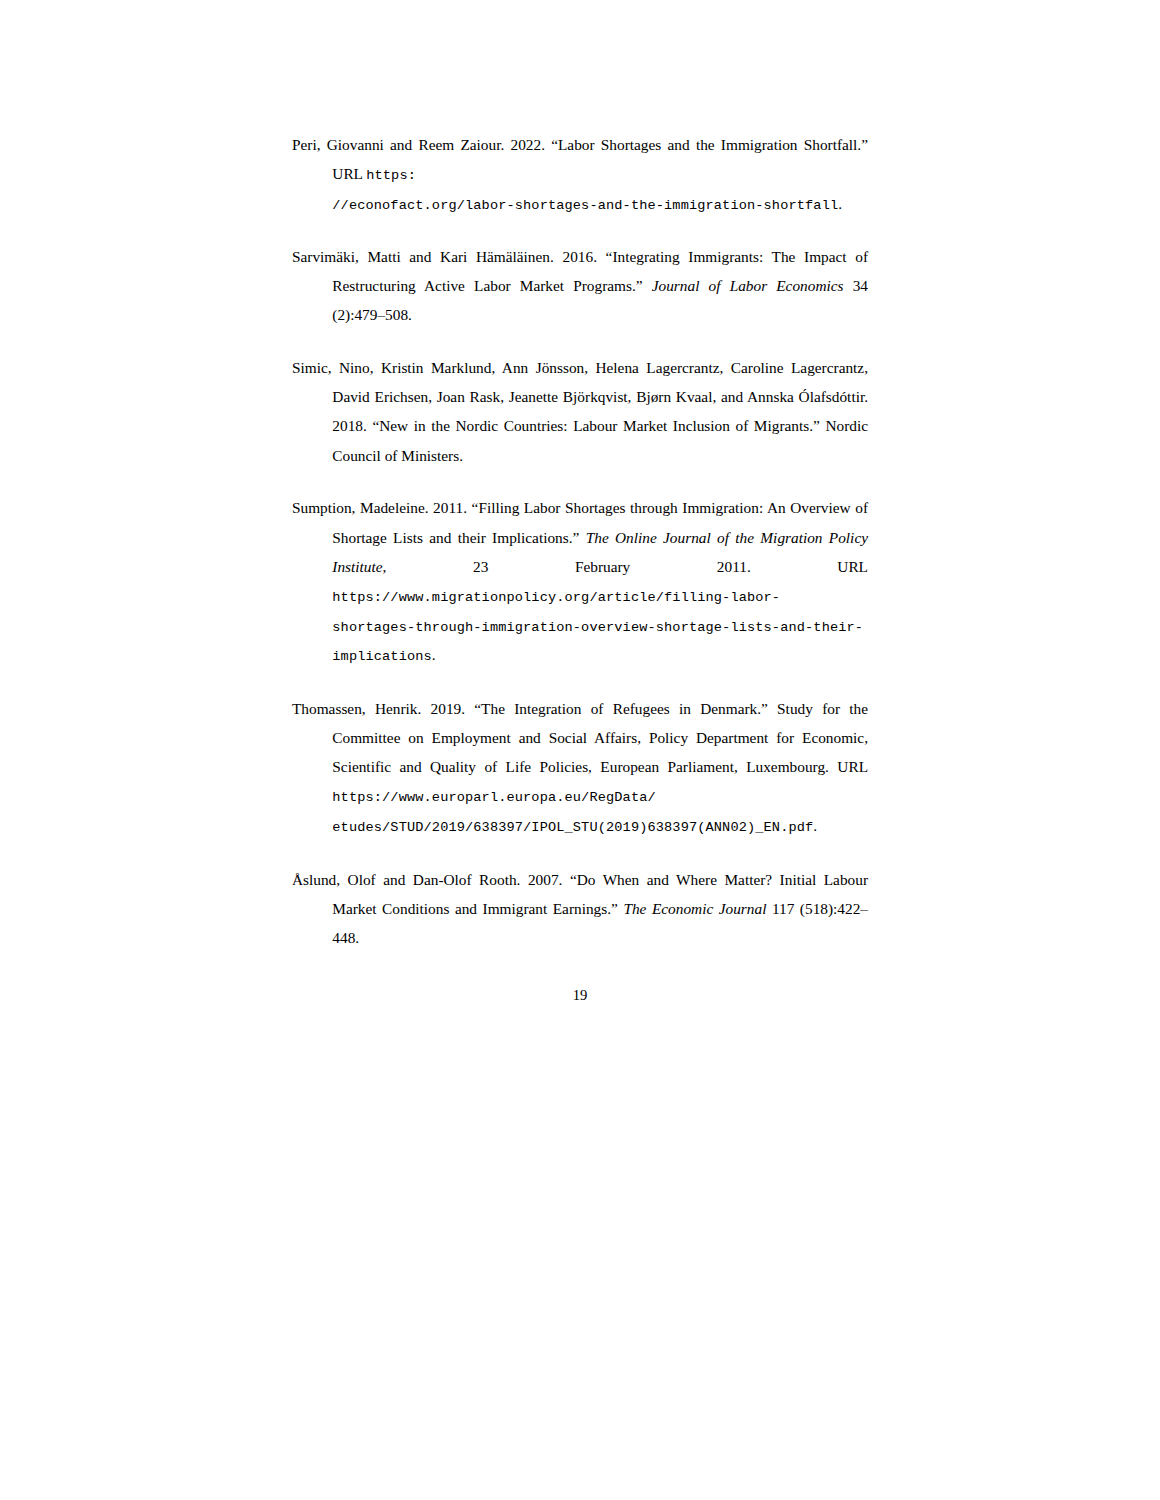Peri, Giovanni and Reem Zaiour. 2022. “Labor Shortages and the Immigration Shortfall.” URL https:
//econofact.org/labor-shortages-and-the-immigration-shortfall.
Sarvimäki, Matti and Kari Hämäläinen. 2016. “Integrating Immigrants: The Impact of Restructuring Active Labor Market Programs.” Journal of Labor Economics 34 (2):479–508.
Simic, Nino, Kristin Marklund, Ann Jönsson, Helena Lagercrantz, Caroline Lagercrantz, David Erichsen, Joan Rask, Jeanette Björkqvist, Bjørn Kvaal, and Annska Ólafsdóttir. 2018. “New in the Nordic Countries: Labour Market Inclusion of Migrants.” Nordic Council of Ministers.
Sumption, Madeleine. 2011. “Filling Labor Shortages through Immigration: An Overview of Shortage Lists and their Implications.” The Online Journal of the Migration Policy Institute, 23 February 2011. URL https://www.migrationpolicy.org/article/filling-labor-
shortages-through-immigration-overview-shortage-lists-and-their-
implications.
Thomassen, Henrik. 2019. “The Integration of Refugees in Denmark.” Study for the Committee on Employment and Social Affairs, Policy Department for Economic, Scientific and Quality of Life Policies, European Parliament, Luxembourg. URL https://www.europarl.europa.eu/RegData/
etudes/STUD/2019/638397/IPOL_STU(2019)638397(ANN02)_EN.pdf.
Åslund, Olof and Dan-Olof Rooth. 2007. “Do When and Where Matter? Initial Labour Market Conditions and Immigrant Earnings.” The Economic Journal 117 (518):422–448.
19